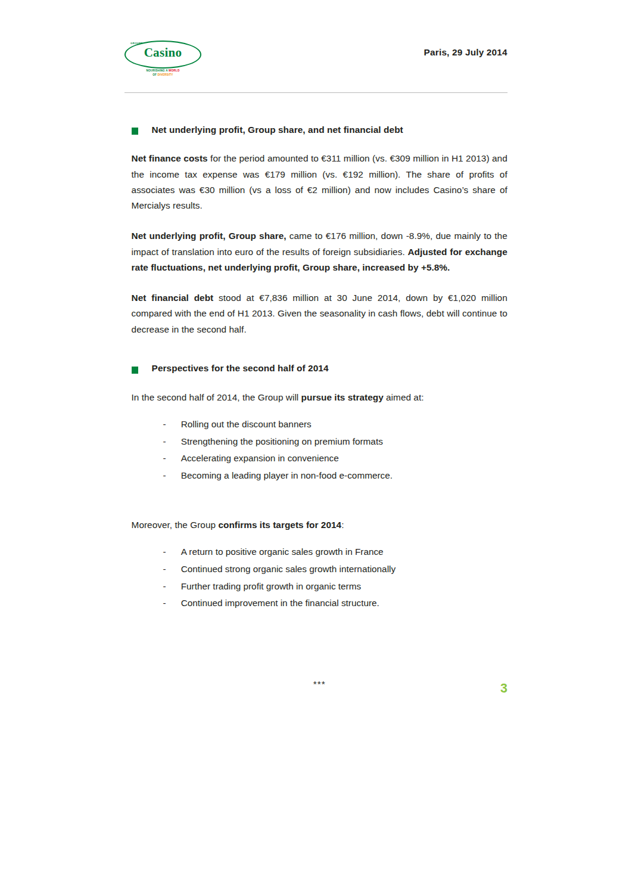Groupe
Casino
Nourishing a World
of Diversity
Paris, 29 July 2014
Net underlying profit, Group share, and net financial debt
Net finance costs for the period amounted to €311 million (vs. €309 million in H1 2013) and the income tax expense was €179 million (vs. €192 million). The share of profits of associates was €30 million (vs a loss of €2 million) and now includes Casino’s share of Mercialys results.
Net underlying profit, Group share, came to €176 million, down -8.9%, due mainly to the impact of translation into euro of the results of foreign subsidiaries. Adjusted for exchange rate fluctuations, net underlying profit, Group share, increased by +5.8%.
Net financial debt stood at €7,836 million at 30 June 2014, down by €1,020 million compared with the end of H1 2013. Given the seasonality in cash flows, debt will continue to decrease in the second half.
Perspectives for the second half of 2014
In the second half of 2014, the Group will pursue its strategy aimed at:
Rolling out the discount banners
Strengthening the positioning on premium formats
Accelerating expansion in convenience
Becoming a leading player in non-food e-commerce.
Moreover, the Group confirms its targets for 2014:
A return to positive organic sales growth in France
Continued strong organic sales growth internationally
Further trading profit growth in organic terms
Continued improvement in the financial structure.
***
3